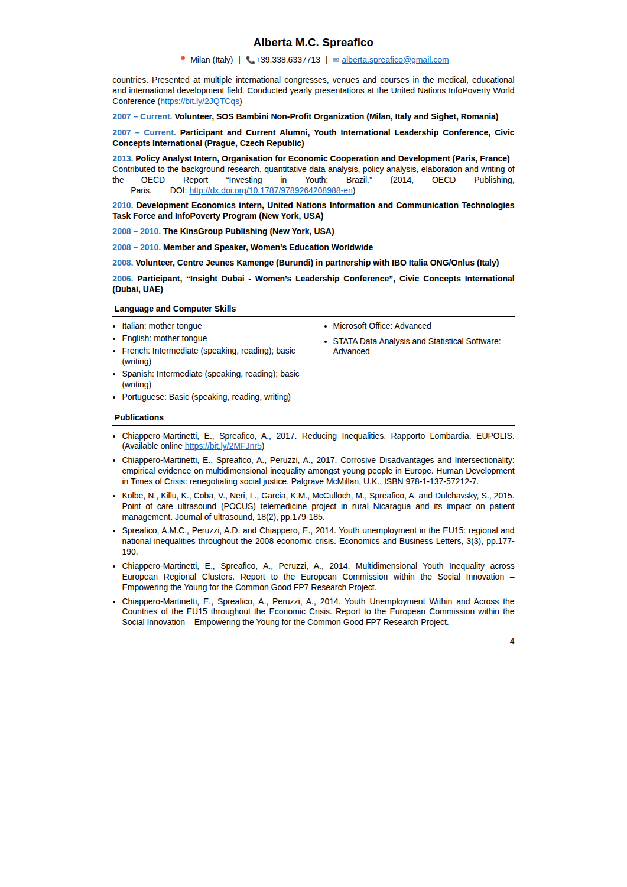Alberta M.C. Spreafico
📍 Milan (Italy) | 📞+39.338.6337713 | ✉ alberta.spreafico@gmail.com
countries. Presented at multiple international congresses, venues and courses in the medical, educational and international development field. Conducted yearly presentations at the United Nations InfoPoverty World Conference (https://bit.ly/2JQTCqs)
2007 – Current. Volunteer, SOS Bambini Non-Profit Organization (Milan, Italy and Sighet, Romania)
2007 – Current. Participant and Current Alumni, Youth International Leadership Conference, Civic Concepts International (Prague, Czech Republic)
2013. Policy Analyst Intern, Organisation for Economic Cooperation and Development (Paris, France)
Contributed to the background research, quantitative data analysis, policy analysis, elaboration and writing of the OECD Report “Investing in Youth: Brazil.” (2014, OECD Publishing, Paris. DOI: http://dx.doi.org/10.1787/9789264208988-en)
2010. Development Economics intern, United Nations Information and Communication Technologies Task Force and InfoPoverty Program (New York, USA)
2008 – 2010. The KinsGroup Publishing (New York, USA)
2008 – 2010. Member and Speaker, Women’s Education Worldwide
2008. Volunteer, Centre Jeunes Kamenge (Burundi) in partnership with IBO Italia ONG/Onlus (Italy)
2006. Participant, “Insight Dubai - Women’s Leadership Conference”, Civic Concepts International (Dubai, UAE)
Language and Computer Skills
Italian: mother tongue
English: mother tongue
French: Intermediate (speaking, reading); basic (writing)
Spanish: Intermediate (speaking, reading); basic (writing)
Portuguese: Basic (speaking, reading, writing)
Microsoft Office: Advanced
STATA Data Analysis and Statistical Software: Advanced
Publications
Chiappero-Martinetti, E., Spreafico, A., 2017. Reducing Inequalities. Rapporto Lombardia. EUPOLIS. (Available online https://bit.ly/2MFJnr5)
Chiappero-Martinetti, E., Spreafico, A., Peruzzi, A., 2017. Corrosive Disadvantages and Intersectionality: empirical evidence on multidimensional inequality amongst young people in Europe. Human Development in Times of Crisis: renegotiating social justice. Palgrave McMillan, U.K., ISBN 978-1-137-57212-7.
Kolbe, N., Killu, K., Coba, V., Neri, L., Garcia, K.M., McCulloch, M., Spreafico, A. and Dulchavsky, S., 2015. Point of care ultrasound (POCUS) telemedicine project in rural Nicaragua and its impact on patient management. Journal of ultrasound, 18(2), pp.179-185.
Spreafico, A.M.C., Peruzzi, A.D. and Chiappero, E., 2014. Youth unemployment in the EU15: regional and national inequalities throughout the 2008 economic crisis. Economics and Business Letters, 3(3), pp.177-190.
Chiappero-Martinetti, E., Spreafico, A., Peruzzi, A., 2014. Multidimensional Youth Inequality across European Regional Clusters. Report to the European Commission within the Social Innovation – Empowering the Young for the Common Good FP7 Research Project.
Chiappero-Martinetti, E., Spreafico, A., Peruzzi, A., 2014. Youth Unemployment Within and Across the Countries of the EU15 throughout the Economic Crisis. Report to the European Commission within the Social Innovation – Empowering the Young for the Common Good FP7 Research Project.
4